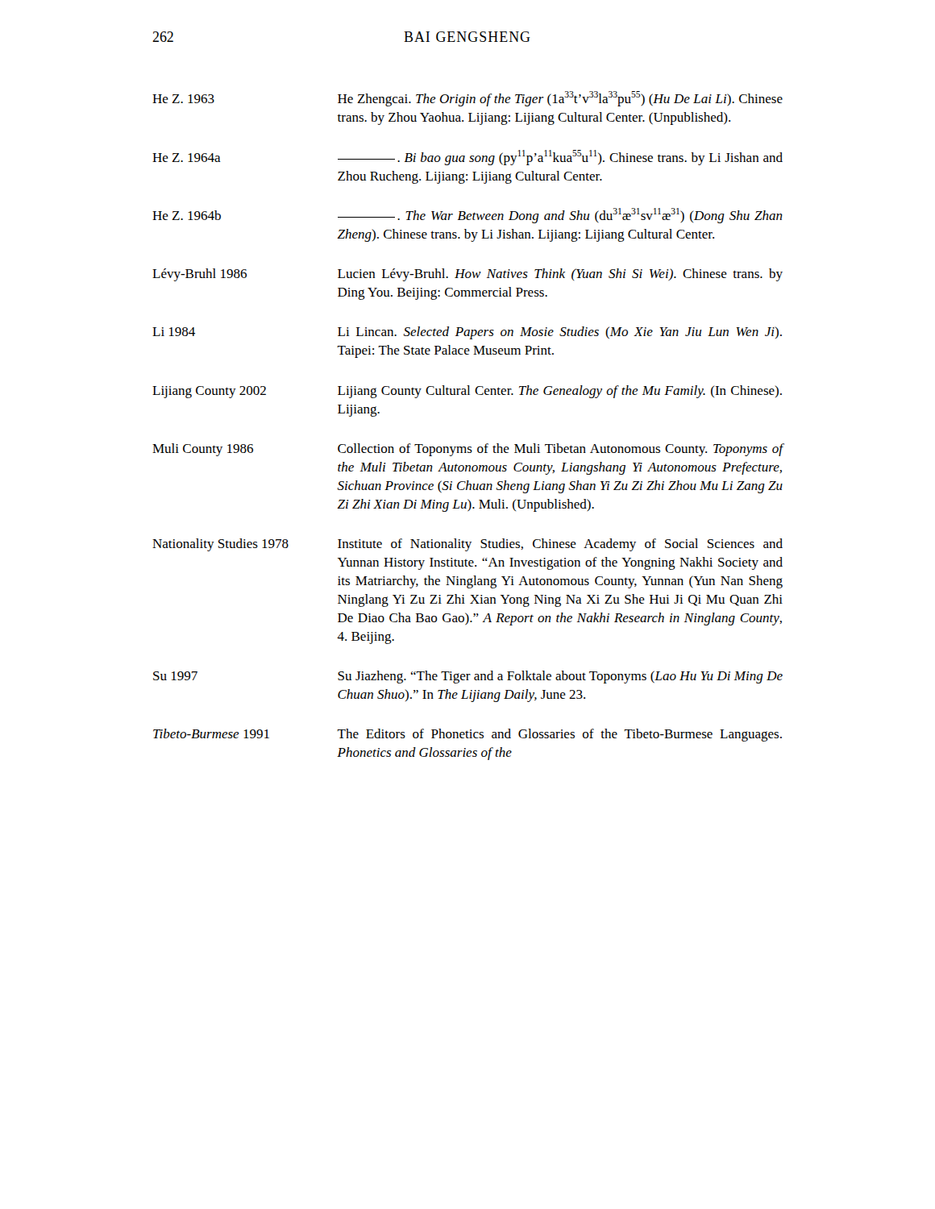262
BAI GENGSHENG
He Z. 1963
He Zhengcai. The Origin of the Tiger (1a33t’v33la33pu55) (Hu De Lai Li). Chinese trans. by Zhou Yaohua. Lijiang: Lijiang Cultural Center. (Unpublished).
He Z. 1964a
. Bi bao gua song (py11p’a11kua55u11). Chinese trans. by Li Jishan and Zhou Rucheng. Lijiang: Lijiang Cultural Center.
He Z. 1964b
. The War Between Dong and Shu (du31æ31sv11æ31) (Dong Shu Zhan Zheng). Chinese trans. by Li Jishan. Lijiang: Lijiang Cultural Center.
Lévy-Bruhl 1986
Lucien Lévy-Bruhl. How Natives Think (Yuan Shi Si Wei). Chinese trans. by Ding You. Beijing: Commercial Press.
Li 1984
Li Lincan. Selected Papers on Mosie Studies (Mo Xie Yan Jiu Lun Wen Ji). Taipei: The State Palace Museum Print.
Lijiang County 2002
Lijiang County Cultural Center. The Genealogy of the Mu Family. (In Chinese). Lijiang.
Muli County 1986
Collection of Toponyms of the Muli Tibetan Autonomous County. Toponyms of the Muli Tibetan Autonomous County, Liangshang Yi Autonomous Prefecture, Sichuan Province (Si Chuan Sheng Liang Shan Yi Zu Zi Zhi Zhou Mu Li Zang Zu Zi Zhi Xian Di Ming Lu). Muli. (Unpublished).
Nationality Studies 1978
Institute of Nationality Studies, Chinese Academy of Social Sciences and Yunnan History Institute. “An Investigation of the Yongning Nakhi Society and its Matriarchy, the Ninglang Yi Autonomous County, Yunnan (Yun Nan Sheng Ninglang Yi Zu Zi Zhi Xian Yong Ning Na Xi Zu She Hui Ji Qi Mu Quan Zhi De Diao Cha Bao Gao).” A Report on the Nakhi Research in Ninglang County, 4. Beijing.
Su 1997
Su Jiazheng. “The Tiger and a Folktale about Toponyms (Lao Hu Yu Di Ming De Chuan Shuo).” In The Lijiang Daily, June 23.
Tibeto-Burmese 1991
The Editors of Phonetics and Glossaries of the Tibeto-Burmese Languages. Phonetics and Glossaries of the